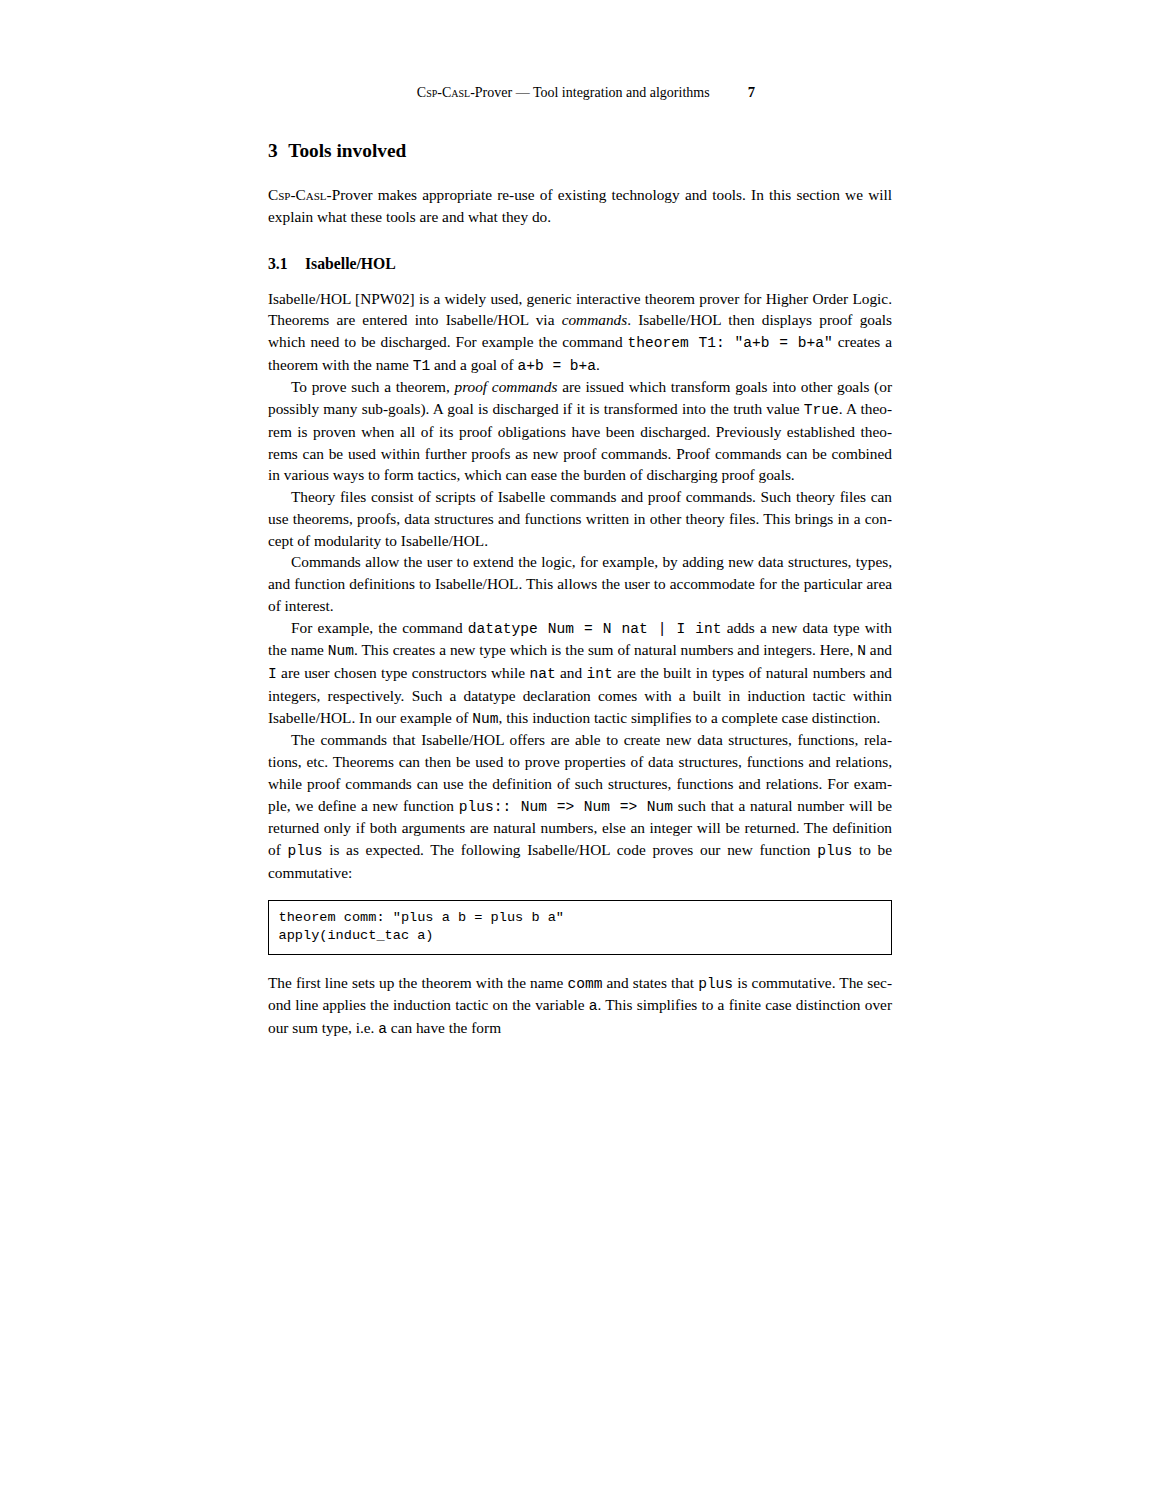Csp-Casl-Prover — Tool integration and algorithms 7
3 Tools involved
Csp-Casl-Prover makes appropriate re-use of existing technology and tools. In this section we will explain what these tools are and what they do.
3.1 Isabelle/HOL
Isabelle/HOL [NPW02] is a widely used, generic interactive theorem prover for Higher Order Logic. Theorems are entered into Isabelle/HOL via commands. Isabelle/HOL then displays proof goals which need to be discharged. For example the command theorem T1: "a+b = b+a" creates a theorem with the name T1 and a goal of a+b = b+a.
To prove such a theorem, proof commands are issued which transform goals into other goals (or possibly many sub-goals). A goal is discharged if it is transformed into the truth value True. A theorem is proven when all of its proof obligations have been discharged. Previously established theorems can be used within further proofs as new proof commands. Proof commands can be combined in various ways to form tactics, which can ease the burden of discharging proof goals.
Theory files consist of scripts of Isabelle commands and proof commands. Such theory files can use theorems, proofs, data structures and functions written in other theory files. This brings in a concept of modularity to Isabelle/HOL.
Commands allow the user to extend the logic, for example, by adding new data structures, types, and function definitions to Isabelle/HOL. This allows the user to accommodate for the particular area of interest.
For example, the command datatype Num = N nat | I int adds a new data type with the name Num. This creates a new type which is the sum of natural numbers and integers. Here, N and I are user chosen type constructors while nat and int are the built in types of natural numbers and integers, respectively. Such a datatype declaration comes with a built in induction tactic within Isabelle/HOL. In our example of Num, this induction tactic simplifies to a complete case distinction.
The commands that Isabelle/HOL offers are able to create new data structures, functions, relations, etc. Theorems can then be used to prove properties of data structures, functions and relations, while proof commands can use the definition of such structures, functions and relations. For example, we define a new function plus:: Num => Num => Num such that a natural number will be returned only if both arguments are natural numbers, else an integer will be returned. The definition of plus is as expected. The following Isabelle/HOL code proves our new function plus to be commutative:
theorem comm: "plus a b = plus b a" apply(induct_tac a)
The first line sets up the theorem with the name comm and states that plus is commutative. The second line applies the induction tactic on the variable a. This simplifies to a finite case distinction over our sum type, i.e. a can have the form